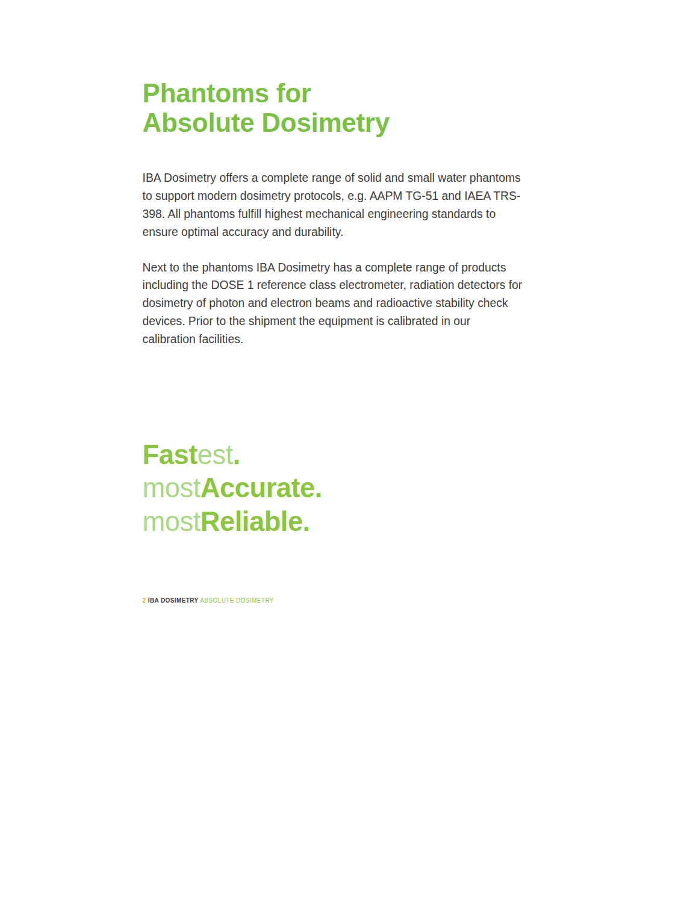Phantoms for
Absolute Dosimetry
IBA Dosimetry offers a complete range of solid and small water phantoms to support modern dosimetry protocols, e.g. AAPM TG-51 and IAEA TRS-398. All phantoms fulfill highest mechanical engineering standards to ensure optimal accuracy and durability.
Next to the phantoms IBA Dosimetry has a complete range of products including the DOSE 1 reference class electrometer, radiation detectors for dosimetry of photon and electron beams and radioactive stability check devices. Prior to the shipment the equipment is calibrated in our calibration facilities.
Fast est.
most Accurate.
most Reliable.
2 IBA DOSIMETRY ABSOLUTE DOSIMETRY